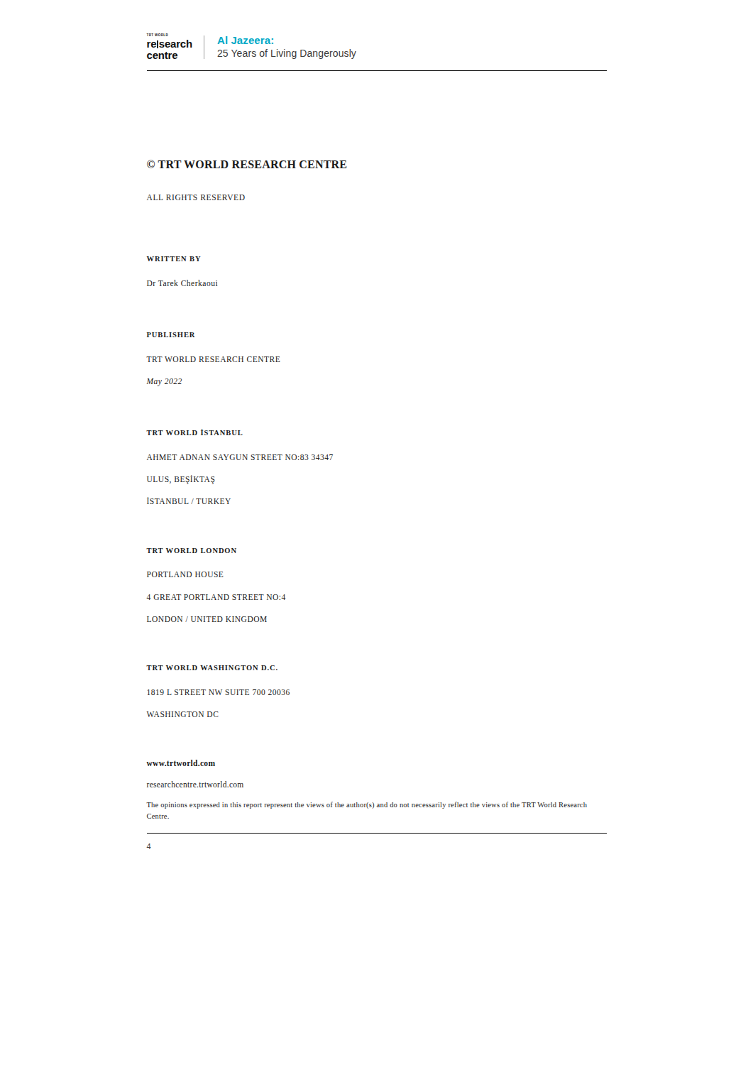TRT WORLD re search centre
Al Jazeera:
25 Years of Living Dangerously
© TRT WORLD RESEARCH CENTRE
ALL RIGHTS RESERVED
WRITTEN BY
Dr Tarek Cherkaoui
PUBLISHER
TRT WORLD RESEARCH CENTRE
May 2022
TRT WORLD İSTANBUL
AHMET ADNAN SAYGUN STREET NO:83 34347
ULUS, BEŞİKTAŞ
İSTANBUL / TURKEY
TRT WORLD LONDON
PORTLAND HOUSE
4 GREAT PORTLAND STREET NO:4
LONDON / UNITED KINGDOM
TRT WORLD WASHINGTON D.C.
1819 L STREET NW SUITE 700 20036
WASHINGTON DC
www.trtworld.com
researchcentre.trtworld.com
The opinions expressed in this report represent the views of the author(s) and do not necessarily reflect the views of the TRT World Research Centre.
4